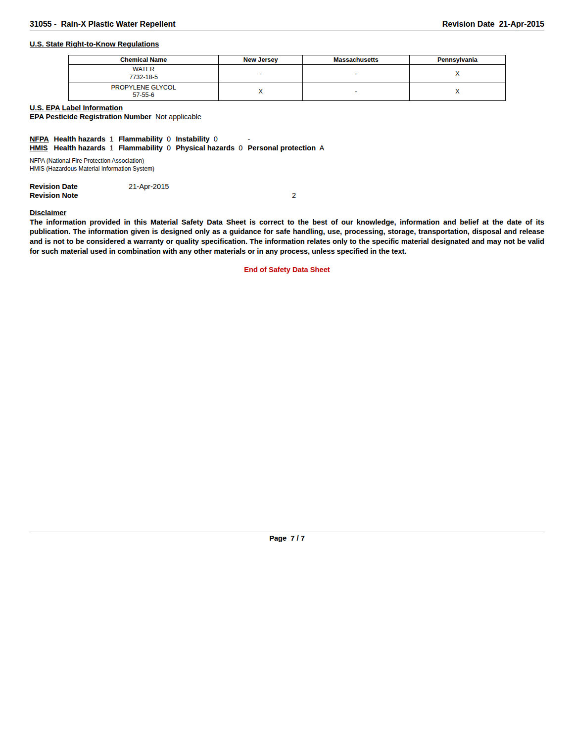31055 - Rain-X Plastic Water Repellent
Revision Date 21-Apr-2015
U.S. State Right-to-Know Regulations
| Chemical Name | New Jersey | Massachusetts | Pennsylvania |
| --- | --- | --- | --- |
| WATER 7732-18-5 | - | - | X |
| PROPYLENE GLYCOL 57-55-6 | X | - | X |
U.S. EPA Label Information
EPA Pesticide Registration Number Not applicable
| NFPA | Health hazards 1 | Flammability 0 | Instability 0 | - |
| HMIS | Health hazards 1 | Flammability 0 | Physical hazards 0 | Personal protection A |
NFPA (National Fire Protection Association)
HMIS (Hazardous Material Information System)
| Revision Date | 21-Apr-2015 |
| Revision Note | 2 |
Disclaimer
The information provided in this Material Safety Data Sheet is correct to the best of our knowledge, information and belief at the date of its publication. The information given is designed only as a guidance for safe handling, use, processing, storage, transportation, disposal and release and is not to be considered a warranty or quality specification. The information relates only to the specific material designated and may not be valid for such material used in combination with any other materials or in any process, unless specified in the text.
End of Safety Data Sheet
Page 7 / 7